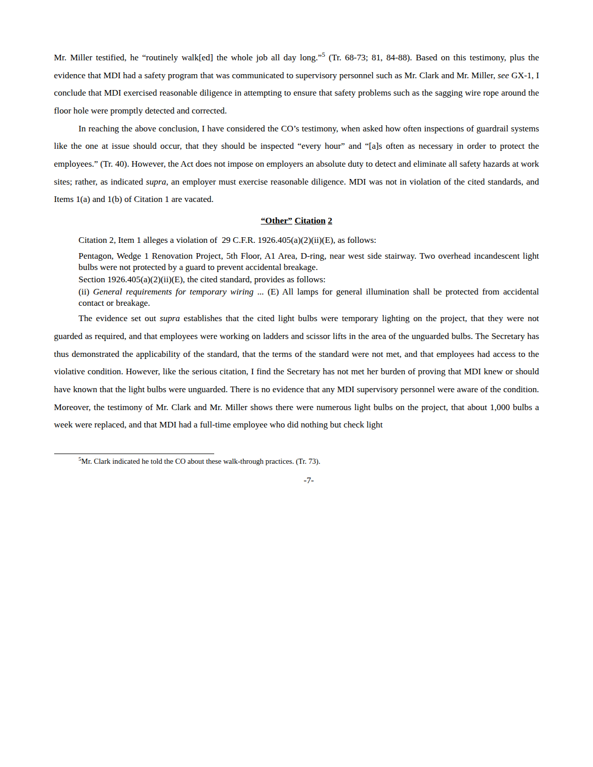Mr. Miller testified, he “routinely walk[ed] the whole job all day long.”5 (Tr. 68-73; 81, 84-88). Based on this testimony, plus the evidence that MDI had a safety program that was communicated to supervisory personnel such as Mr. Clark and Mr. Miller, see GX-1, I conclude that MDI exercised reasonable diligence in attempting to ensure that safety problems such as the sagging wire rope around the floor hole were promptly detected and corrected.
In reaching the above conclusion, I have considered the CO’s testimony, when asked how often inspections of guardrail systems like the one at issue should occur, that they should be inspected “every hour” and “[a]s often as necessary in order to protect the employees.” (Tr. 40). However, the Act does not impose on employers an absolute duty to detect and eliminate all safety hazards at work sites; rather, as indicated supra, an employer must exercise reasonable diligence. MDI was not in violation of the cited standards, and Items 1(a) and 1(b) of Citation 1 are vacated.
“Other” Citation 2
Citation 2, Item 1 alleges a violation of 29 C.F.R. 1926.405(a)(2)(ii)(E), as follows:
Pentagon, Wedge 1 Renovation Project, 5th Floor, A1 Area, D-ring, near west side stairway. Two overhead incandescent light bulbs were not protected by a guard to prevent accidental breakage.
Section 1926.405(a)(2)(ii)(E), the cited standard, provides as follows:
(ii) General requirements for temporary wiring ... (E) All lamps for general illumination shall be protected from accidental contact or breakage.
The evidence set out supra establishes that the cited light bulbs were temporary lighting on the project, that they were not guarded as required, and that employees were working on ladders and scissor lifts in the area of the unguarded bulbs. The Secretary has thus demonstrated the applicability of the standard, that the terms of the standard were not met, and that employees had access to the violative condition. However, like the serious citation, I find the Secretary has not met her burden of proving that MDI knew or should have known that the light bulbs were unguarded. There is no evidence that any MDI supervisory personnel were aware of the condition. Moreover, the testimony of Mr. Clark and Mr. Miller shows there were numerous light bulbs on the project, that about 1,000 bulbs a week were replaced, and that MDI had a full-time employee who did nothing but check light
5Mr. Clark indicated he told the CO about these walk-through practices. (Tr. 73).
-7-